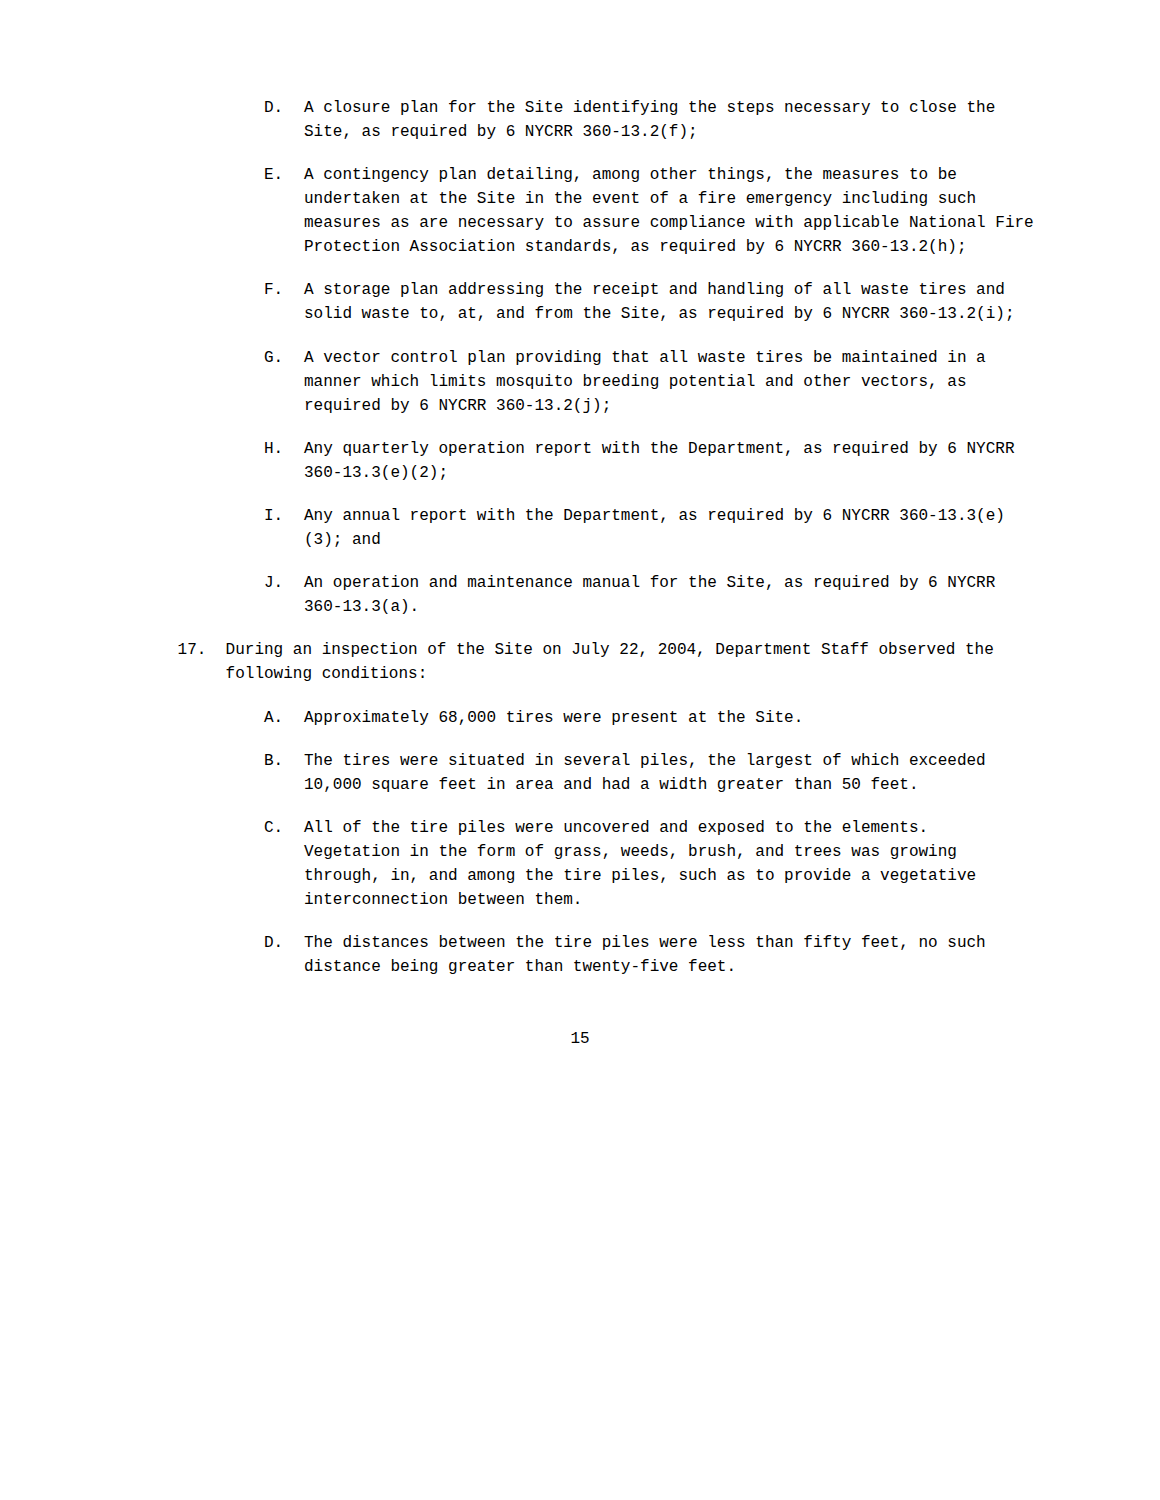D.
A closure plan for the Site identifying the steps necessary to close the Site, as required by 6 NYCRR 360-13.2(f);
E.
A contingency plan detailing, among other things, the measures to be undertaken at the Site in the event of a fire emergency including such measures as are necessary to assure compliance with applicable National Fire Protection Association standards, as required by 6 NYCRR 360-13.2(h);
F.
A storage plan addressing the receipt and handling of all waste tires and solid waste to, at, and from the Site, as required by 6 NYCRR 360-13.2(i);
G.
A vector control plan providing that all waste tires be maintained in a manner which limits mosquito breeding potential and other vectors, as required by 6 NYCRR 360-13.2(j);
H.
Any quarterly operation report with the Department, as required by 6 NYCRR 360-13.3(e)(2);
I.
Any annual report with the Department, as required by 6 NYCRR 360-13.3(e)(3); and
J.
An operation and maintenance manual for the Site, as required by 6 NYCRR 360-13.3(a).
17.
During an inspection of the Site on July 22, 2004, Department Staff observed the following conditions:
A.
Approximately 68,000 tires were present at the Site.
B.
The tires were situated in several piles, the largest of which exceeded 10,000 square feet in area and had a width greater than 50 feet.
C.
All of the tire piles were uncovered and exposed to the elements. Vegetation in the form of grass, weeds, brush, and trees was growing through, in, and among the tire piles, such as to provide a vegetative interconnection between them.
D.
The distances between the tire piles were less than fifty feet, no such distance being greater than twenty-five feet.
15